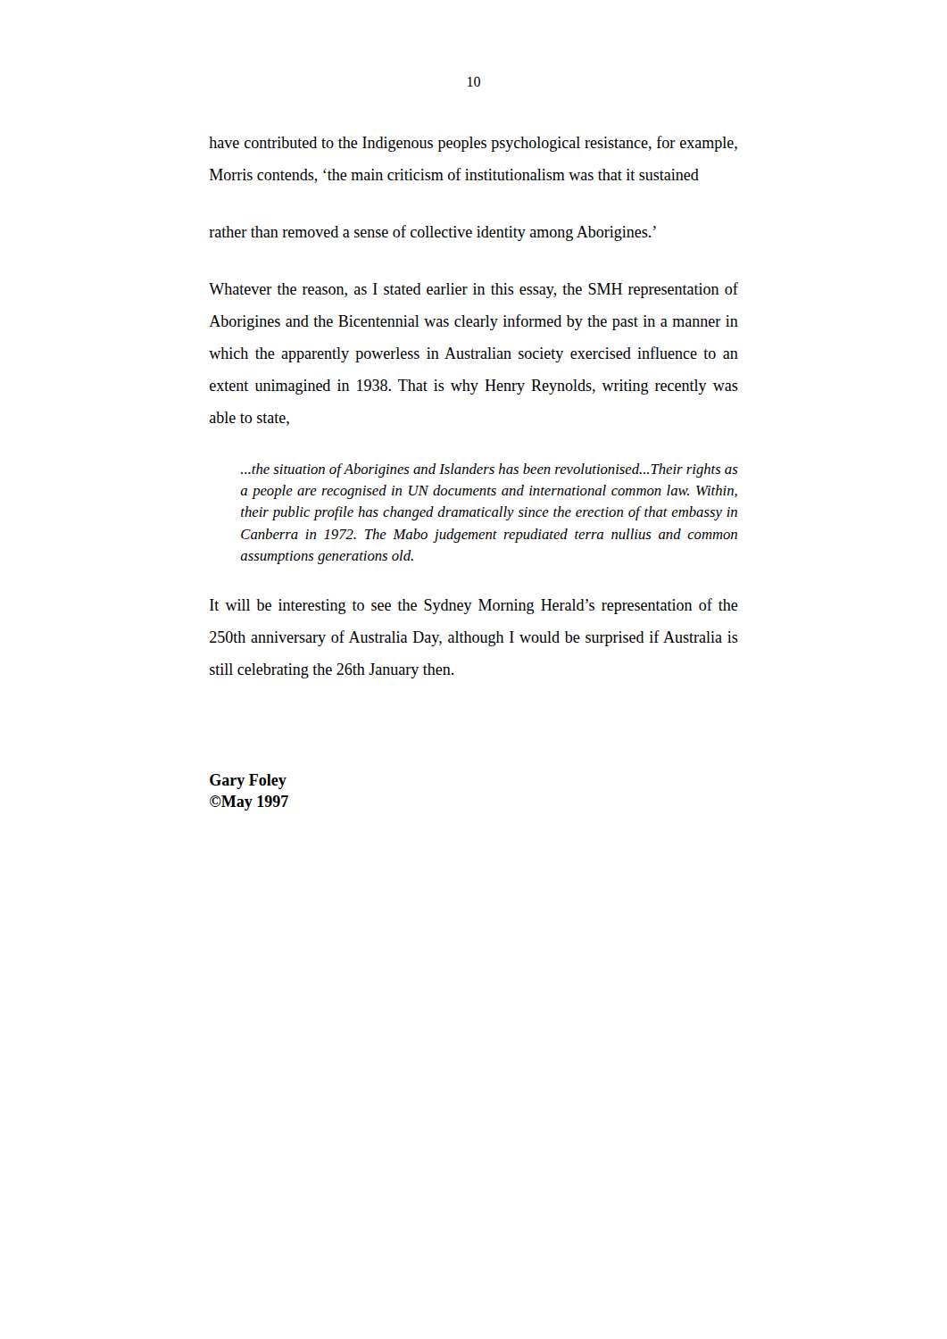10
have contributed to the Indigenous peoples psychological resistance, for example, Morris contends, ‘the main criticism of institutionalism was that it sustained
rather than removed a sense of collective identity among Aborigines.’
Whatever the reason, as I stated earlier in this essay, the SMH representation of Aborigines and the Bicentennial was clearly informed by the past in a manner in which the apparently powerless in Australian society exercised influence to an extent unimagined in 1938. That is why Henry Reynolds, writing recently was able to state,
...the situation of Aborigines and Islanders has been revolutionised...Their rights as a people are recognised in UN documents and international common law. Within, their public profile has changed dramatically since the erection of that embassy in Canberra in 1972. The Mabo judgement repudiated terra nullius and common assumptions generations old.
It will be interesting to see the Sydney Morning Herald’s representation of the 250th anniversary of Australia Day, although I would be surprised if Australia is still celebrating the 26th January then.
Gary Foley ©May 1997